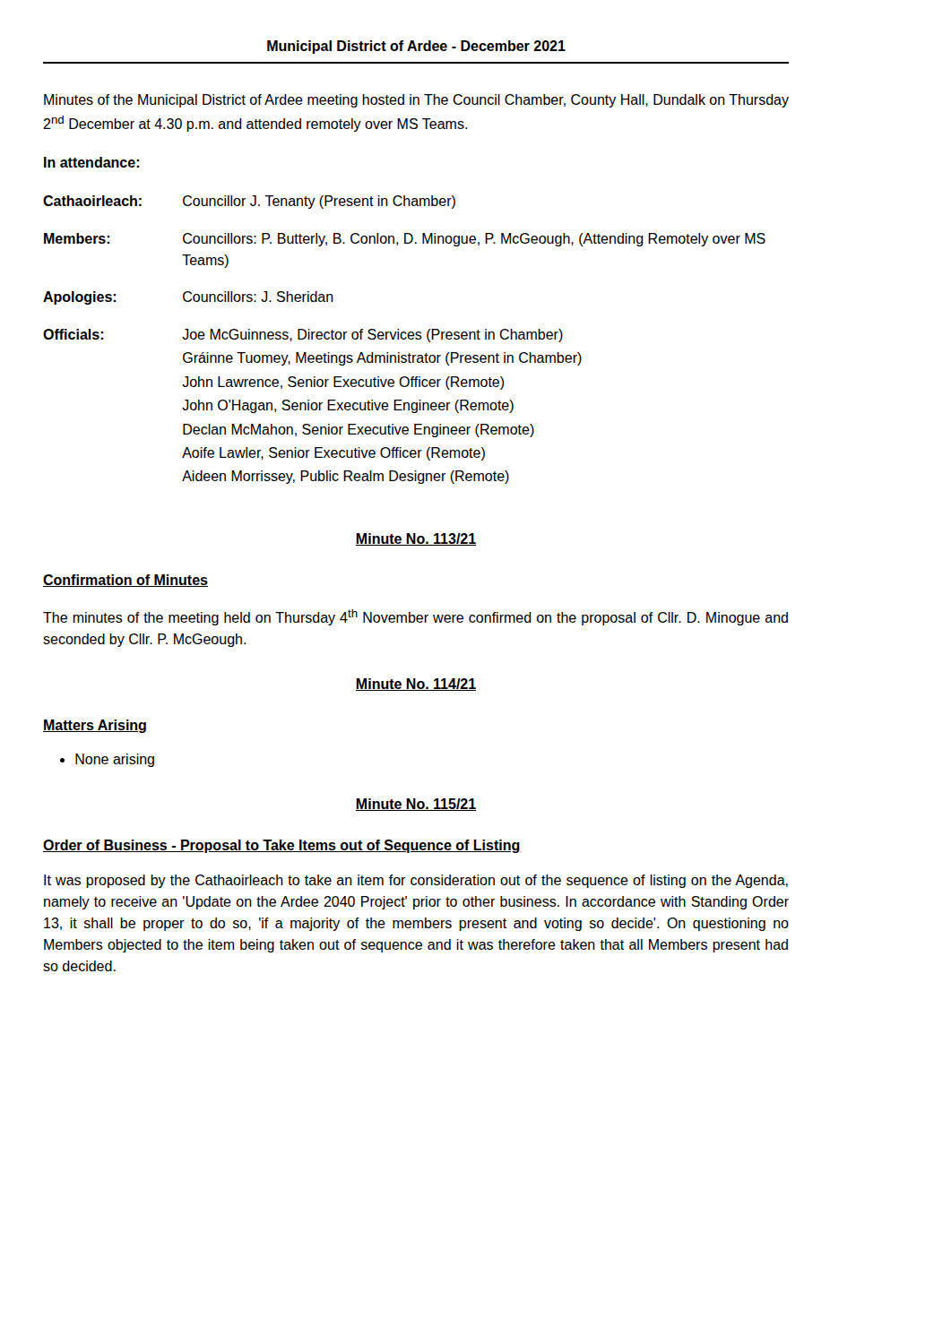Municipal District of Ardee - December 2021
Minutes of the Municipal District of Ardee meeting hosted in The Council Chamber, County Hall, Dundalk on Thursday 2nd December at 4.30 p.m. and attended remotely over MS Teams.
In attendance:
| Cathaoirleach: | Councillor J. Tenanty (Present in Chamber) |
| Members: | Councillors: P. Butterly, B. Conlon, D. Minogue, P. McGeough, (Attending Remotely over MS Teams) |
| Apologies: | Councillors: J. Sheridan |
| Officials: | Joe McGuinness, Director of Services (Present in Chamber) Gráinne Tuomey, Meetings Administrator (Present in Chamber) John Lawrence, Senior Executive Officer (Remote) John O'Hagan, Senior Executive Engineer (Remote) Declan McMahon, Senior Executive Engineer (Remote) Aoife Lawler, Senior Executive Officer (Remote) Aideen Morrissey, Public Realm Designer (Remote) |
Minute No. 113/21
Confirmation of Minutes
The minutes of the meeting held on Thursday 4th November were confirmed on the proposal of Cllr. D. Minogue and seconded by Cllr. P. McGeough.
Minute No. 114/21
Matters Arising
None arising
Minute No. 115/21
Order of Business - Proposal to Take Items out of Sequence of Listing
It was proposed by the Cathaoirleach to take an item for consideration out of the sequence of listing on the Agenda, namely to receive an 'Update on the Ardee 2040 Project' prior to other business. In accordance with Standing Order 13, it shall be proper to do so, 'if a majority of the members present and voting so decide'. On questioning no Members objected to the item being taken out of sequence and it was therefore taken that all Members present had so decided.